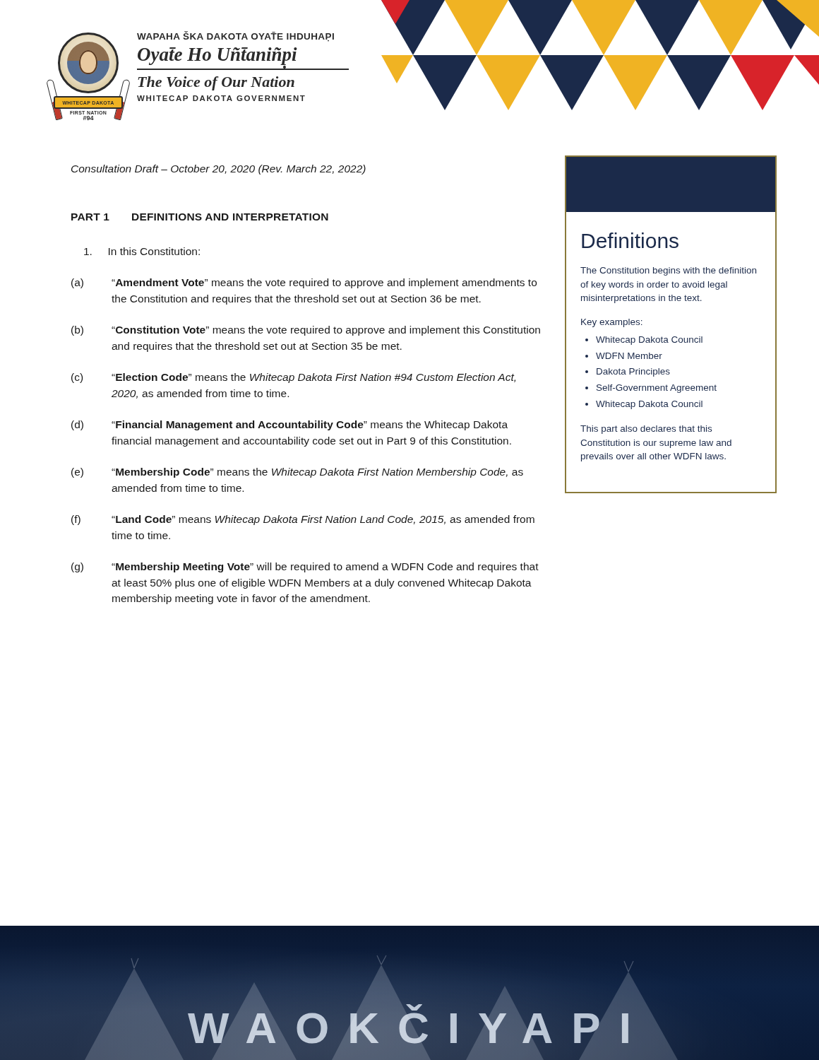WHITECAP DAKOTA FIRST NATION
#94
WAPAHA ŠKA DAKOTA OYAT̄E IHDUHAP̣I
Oyat̄e Ho Uñt̄aniñp̣i
The Voice of Our Nation
WHITECAP DAKOTA GOVERNMENT
Consultation Draft – October 20, 2020 (Rev. March 22, 2022)
PART 1 DEFINITIONS AND INTERPRETATION
1. In this Constitution:
(a) “Amendment Vote” means the vote required to approve and implement amendments to the Constitution and requires that the threshold set out at Section 36 be met.
(b) “Constitution Vote” means the vote required to approve and implement this Constitution and requires that the threshold set out at Section 35 be met.
(c) “Election Code” means the Whitecap Dakota First Nation #94 Custom Election Act, 2020, as amended from time to time.
(d) “Financial Management and Accountability Code” means the Whitecap Dakota financial management and accountability code set out in Part 9 of this Constitution.
(e) “Membership Code” means the Whitecap Dakota First Nation Membership Code, as amended from time to time.
(f) “Land Code” means Whitecap Dakota First Nation Land Code, 2015, as amended from time to time.
(g) “Membership Meeting Vote” will be required to amend a WDFN Code and requires that at least 50% plus one of eligible WDFN Members at a duly convened Whitecap Dakota membership meeting vote in favor of the amendment.
Definitions
The Constitution begins with the definition of key words in order to avoid legal misinterpretations in the text.
Key examples:
Whitecap Dakota Council
WDFN Member
Dakota Principles
Self-Government Agreement
Whitecap Dakota Council
This part also declares that this Constitution is our supreme law and prevails over all other WDFN laws.
WAOKČIYAPI